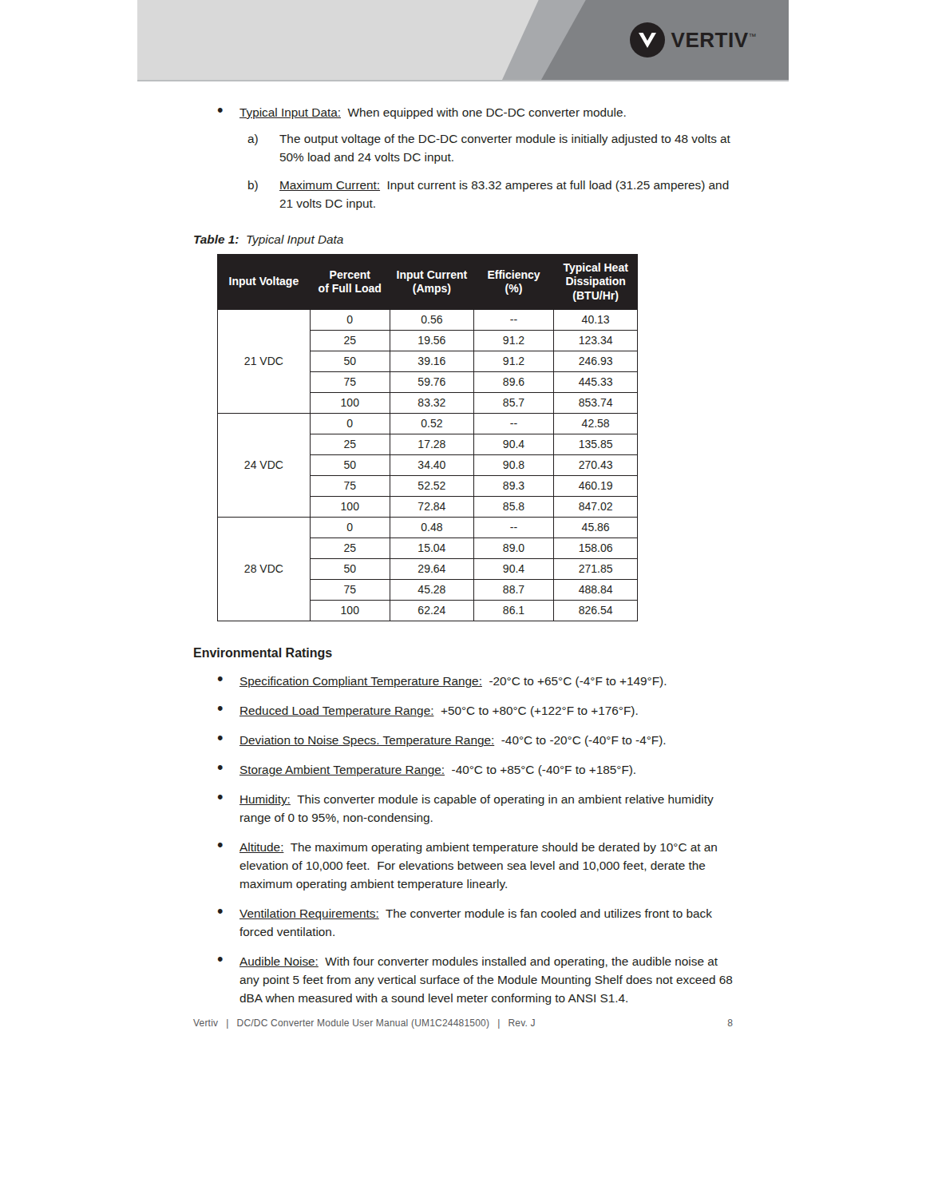VERTIV™
Typical Input Data: When equipped with one DC-DC converter module.
The output voltage of the DC-DC converter module is initially adjusted to 48 volts at 50% load and 24 volts DC input.
Maximum Current: Input current is 83.32 amperes at full load (31.25 amperes) and 21 volts DC input.
Table 1: Typical Input Data
| Input Voltage | Percent of Full Load | Input Current (Amps) | Efficiency (%) | Typical Heat Dissipation (BTU/Hr) |
| --- | --- | --- | --- | --- |
| 21 VDC | 0 | 0.56 | -- | 40.13 |
| 25 | 19.56 | 91.2 | 123.34 |
| 50 | 39.16 | 91.2 | 246.93 |
| 75 | 59.76 | 89.6 | 445.33 |
| 100 | 83.32 | 85.7 | 853.74 |
| 24 VDC | 0 | 0.52 | -- | 42.58 |
| 25 | 17.28 | 90.4 | 135.85 |
| 50 | 34.40 | 90.8 | 270.43 |
| 75 | 52.52 | 89.3 | 460.19 |
| 100 | 72.84 | 85.8 | 847.02 |
| 28 VDC | 0 | 0.48 | -- | 45.86 |
| 25 | 15.04 | 89.0 | 158.06 |
| 50 | 29.64 | 90.4 | 271.85 |
| 75 | 45.28 | 88.7 | 488.84 |
| 100 | 62.24 | 86.1 | 826.54 |
Environmental Ratings
Specification Compliant Temperature Range: -20°C to +65°C (-4°F to +149°F).
Reduced Load Temperature Range: +50°C to +80°C (+122°F to +176°F).
Deviation to Noise Specs. Temperature Range: -40°C to -20°C (-40°F to -4°F).
Storage Ambient Temperature Range: -40°C to +85°C (-40°F to +185°F).
Humidity: This converter module is capable of operating in an ambient relative humidity range of 0 to 95%, non-condensing.
Altitude: The maximum operating ambient temperature should be derated by 10°C at an elevation of 10,000 feet. For elevations between sea level and 10,000 feet, derate the maximum operating ambient temperature linearly.
Ventilation Requirements: The converter module is fan cooled and utilizes front to back forced ventilation.
Audible Noise: With four converter modules installed and operating, the audible noise at any point 5 feet from any vertical surface of the Module Mounting Shelf does not exceed 68 dBA when measured with a sound level meter conforming to ANSI S1.4.
Vertiv|DC/DC Converter Module User Manual (UM1C24481500)|Rev. J
8